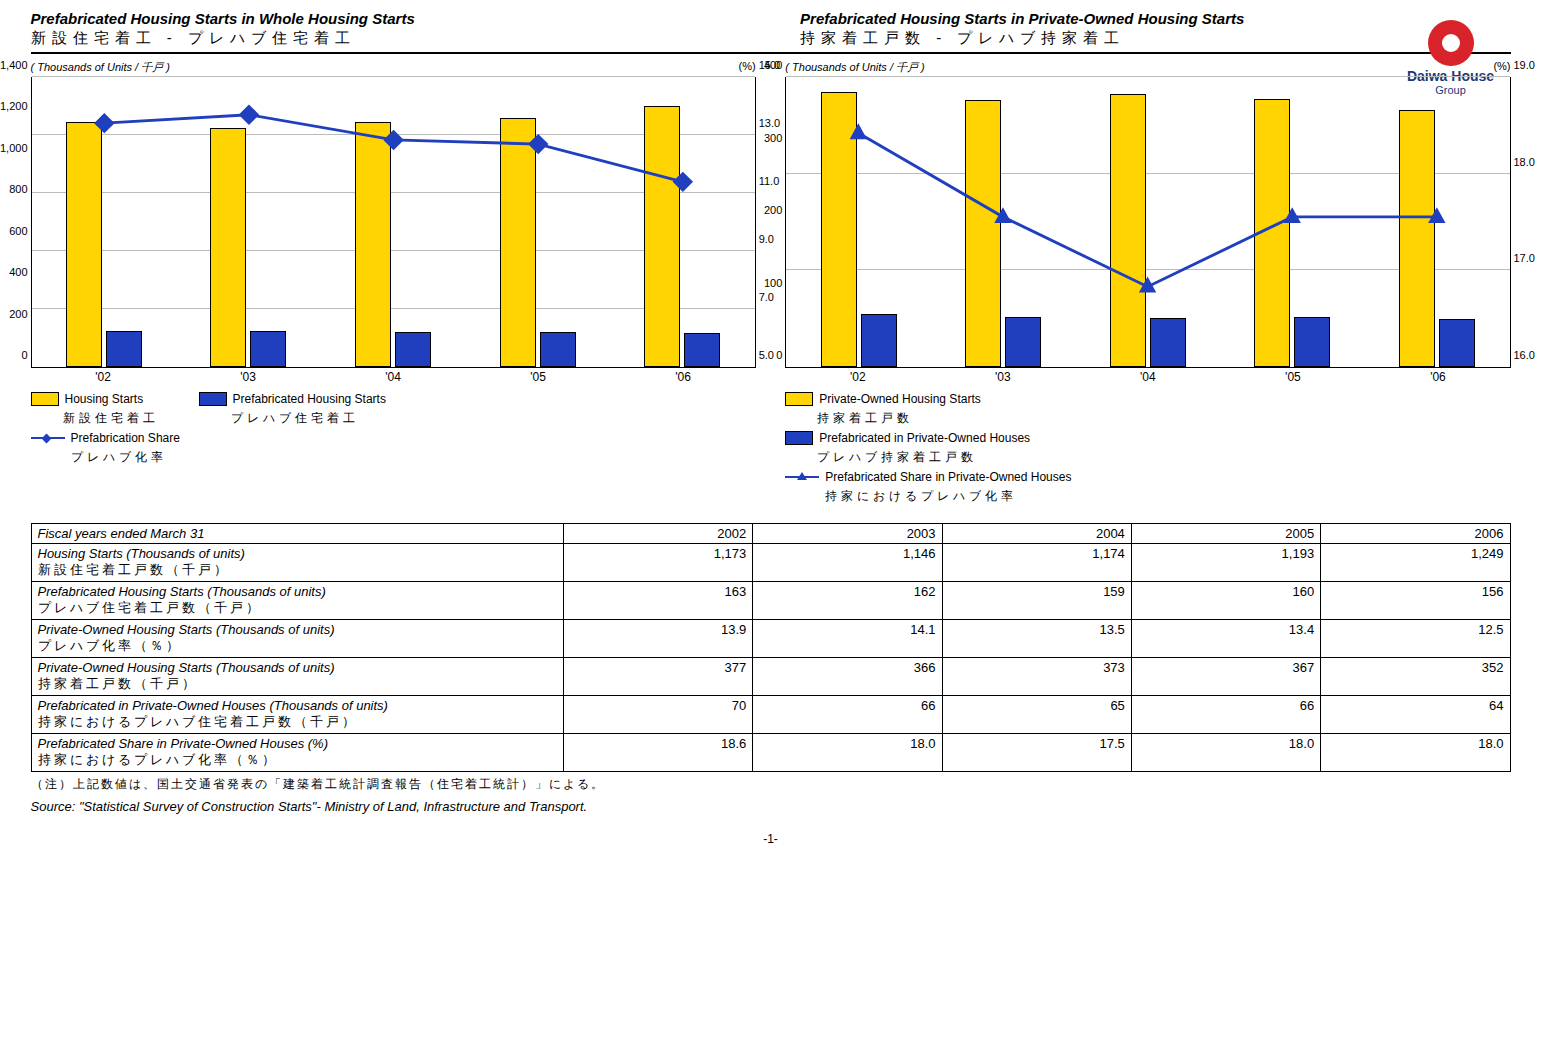Prefabricated Housing Starts in Whole Housing Starts
新設住宅着工 - プレハブ住宅着工
Prefabricated Housing Starts in Private-Owned Housing Starts
持家着工戸数 - プレハブ持家着工
Daiwa House
Group
( Thousands of Units / 千戸 ) (%)
1,400
1,200
1,000
800
600
400
200
0
15.0
13.0
11.0
9.0
7.0
5.0
'02'03'04'05'06
Housing Starts
新設住宅着工
Prefabricated Housing Starts
プレハブ住宅着工
Prefabrication Share
プレハブ化率
( Thousands of Units / 千戸 ) (%)
400
300
200
100
0
19.0
18.0
17.0
16.0
'02'03'04'05'06
Private-Owned Housing Starts
持家着工戸数
Prefabricated in Private-Owned Houses
プレハブ持家着工戸数
Prefabricated Share in Private-Owned Houses
持家におけるプレハブ化率
| Fiscal years ended March 31 | 2002 | 2003 | 2004 | 2005 | 2006 |
| Housing Starts (Thousands of units) 新設住宅着工戸数（千戸） | 1,173 | 1,146 | 1,174 | 1,193 | 1,249 |
| Prefabricated Housing Starts (Thousands of units) プレハブ住宅着工戸数（千戸） | 163 | 162 | 159 | 160 | 156 |
| Private-Owned Housing Starts (Thousands of units) プレハブ化率（％） | 13.9 | 14.1 | 13.5 | 13.4 | 12.5 |
| Private-Owned Housing Starts (Thousands of units) 持家着工戸数（千戸） | 377 | 366 | 373 | 367 | 352 |
| Prefabricated in Private-Owned Houses (Thousands of units) 持家におけるプレハブ住宅着工戸数（千戸） | 70 | 66 | 65 | 66 | 64 |
| Prefabricated Share in Private-Owned Houses (%) 持家におけるプレハブ化率（％） | 18.6 | 18.0 | 17.5 | 18.0 | 18.0 |
（注）上記数値は、国土交通省発表の「建築着工統計調査報告（住宅着工統計）」による。
Source: "Statistical Survey of Construction Starts"- Ministry of Land, Infrastructure and Transport.
-1-